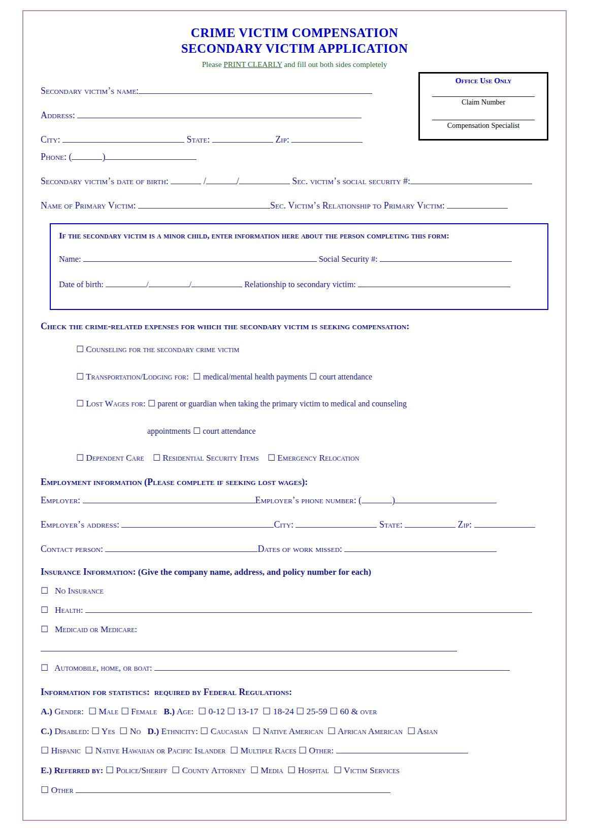Crime Victim Compensation
Secondary Victim Application
Please PRINT CLEARLY and fill out both sides completely
Office Use Only
Claim Number
Compensation Specialist
Secondary victim’s name:
Address:
City: State: Zip:
Phone: ( )
Secondary victim’s date of birth: / / Sec. victim’s social security #:
Name of Primary Victim: Sec. Victim’s Relationship to Primary Victim:
If the secondary victim is a minor child, enter information here about the person completing this form:
Name: Social Security #:
Date of birth: / / Relationship to secondary victim:
Check the crime-related expenses for which the secondary victim is seeking compensation:
☐ Counseling for the secondary crime victim
☐ Transportation/Lodging for: ☐ medical/mental health payments ☐ court attendance
☐ Lost Wages for: ☐ parent or guardian when taking the primary victim to medical and counseling
appointments ☐ court attendance
☐ Dependent Care ☐ Residential Security Items ☐ Emergency Relocation
Employment information (Please complete if seeking lost wages):
Employer: Employer’s phone number: ( )
Employer’s address: City: State: Zip:
Contact person: Dates of work missed:
Insurance Information: (Give the company name, address, and policy number for each)
☐ No Insurance
☐ Health:
☐ Medicaid or Medicare:
☐ Automobile, home, or boat:
Information for statistics: required by Federal Regulations:
A.) Gender: ☐ Male ☐ Female B.) Age: ☐ 0-12 ☐ 13-17 ☐ 18-24 ☐ 25-59 ☐ 60 & over
C.) Disabled: ☐ Yes ☐ No D.) Ethnicity: ☐ Caucasian ☐ Native American ☐ African American ☐ Asian
☐ Hispanic ☐ Native Hawaiian or Pacific Islander ☐ Multiple Races ☐ Other:
E.) Referred by: ☐ Police/Sheriff ☐ County Attorney ☐ Media ☐ Hospital ☐ Victim Services
☐ Other